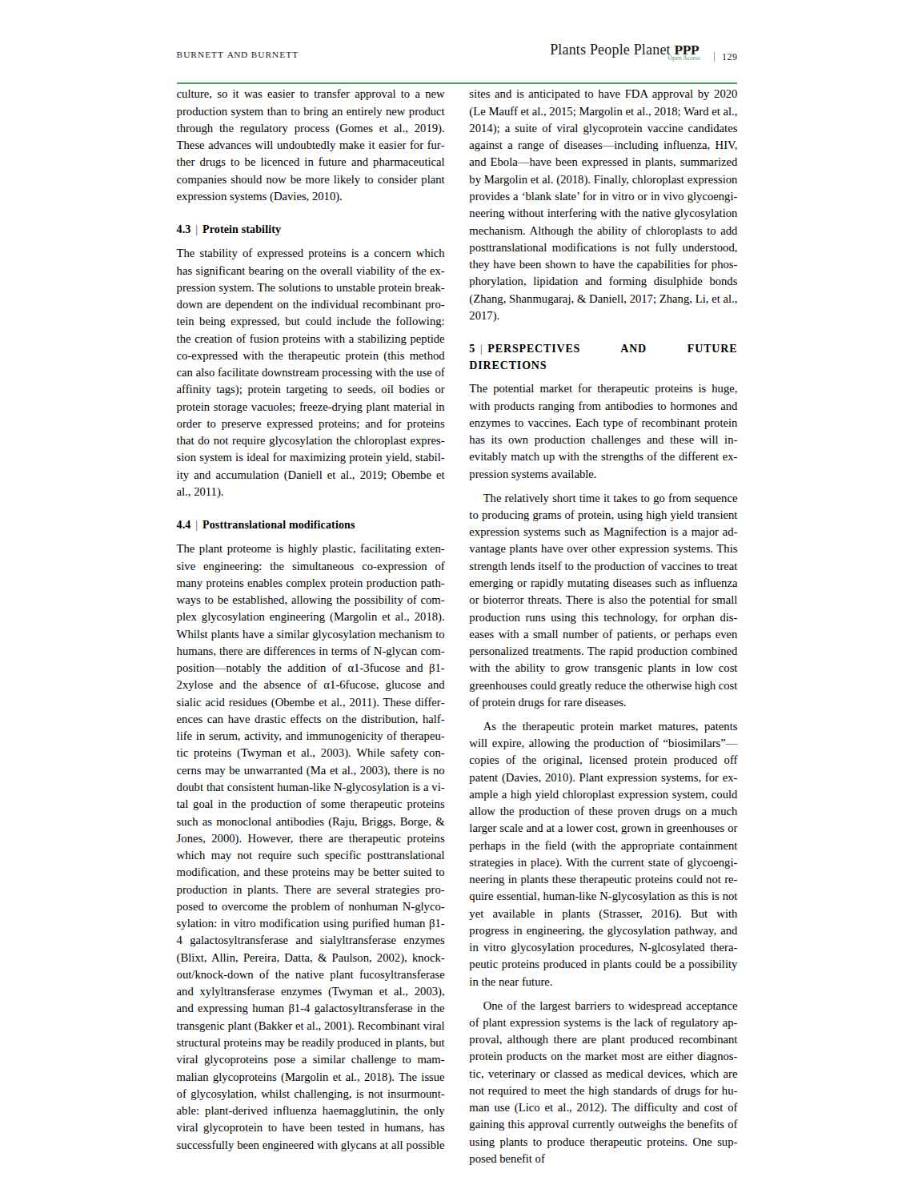Burnett and Burnett
Plants People Planet PPP Open Access
129
culture, so it was easier to transfer approval to a new production system than to bring an entirely new product through the regulatory process (Gomes et al., 2019). These advances will undoubtedly make it easier for further drugs to be licenced in future and pharmaceutical companies should now be more likely to consider plant expression systems (Davies, 2010).
4.3|Protein stability
The stability of expressed proteins is a concern which has significant bearing on the overall viability of the expression system. The solutions to unstable protein breakdown are dependent on the individual recombinant protein being expressed, but could include the following: the creation of fusion proteins with a stabilizing peptide co-expressed with the therapeutic protein (this method can also facilitate downstream processing with the use of affinity tags); protein targeting to seeds, oil bodies or protein storage vacuoles; freeze-drying plant material in order to preserve expressed proteins; and for proteins that do not require glycosylation the chloroplast expression system is ideal for maximizing protein yield, stability and accumulation (Daniell et al., 2019; Obembe et al., 2011).
4.4|Posttranslational modifications
The plant proteome is highly plastic, facilitating extensive engineering: the simultaneous co-expression of many proteins enables complex protein production pathways to be established, allowing the possibility of complex glycosylation engineering (Margolin et al., 2018). Whilst plants have a similar glycosylation mechanism to humans, there are differences in terms of N-glycan composition—notably the addition of α1-3fucose and β1-2xylose and the absence of α1-6fucose, glucose and sialic acid residues (Obembe et al., 2011). These differences can have drastic effects on the distribution, half-life in serum, activity, and immunogenicity of therapeutic proteins (Twyman et al., 2003). While safety concerns may be unwarranted (Ma et al., 2003), there is no doubt that consistent human-like N-glycosylation is a vital goal in the production of some therapeutic proteins such as monoclonal antibodies (Raju, Briggs, Borge, & Jones, 2000). However, there are therapeutic proteins which may not require such specific posttranslational modification, and these proteins may be better suited to production in plants. There are several strategies proposed to overcome the problem of nonhuman N-glycosylation: in vitro modification using purified human β1-4 galactosyltransferase and sialyltransferase enzymes (Blixt, Allin, Pereira, Datta, & Paulson, 2002), knock-out/knock-down of the native plant fucosyltransferase and xylyltransferase enzymes (Twyman et al., 2003), and expressing human β1-4 galactosyltransferase in the transgenic plant (Bakker et al., 2001). Recombinant viral structural proteins may be readily produced in plants, but viral glycoproteins pose a similar challenge to mammalian glycoproteins (Margolin et al., 2018). The issue of glycosylation, whilst challenging, is not insurmountable: plant-derived influenza haemagglutinin, the only viral glycoprotein to have been tested in humans, has successfully been engineered with glycans at all possible sites and is anticipated to have FDA approval by 2020 (Le Mauff et al., 2015; Margolin et al., 2018; Ward et al., 2014); a suite of viral glycoprotein vaccine candidates against a range of diseases—including influenza, HIV, and Ebola—have been expressed in plants, summarized by Margolin et al. (2018). Finally, chloroplast expression provides a ‘blank slate’ for in vitro or in vivo glycoengineering without interfering with the native glycosylation mechanism. Although the ability of chloroplasts to add posttranslational modifications is not fully understood, they have been shown to have the capabilities for phosphorylation, lipidation and forming disulphide bonds (Zhang, Shanmugaraj, & Daniell, 2017; Zhang, Li, et al., 2017).
5|PERSPECTIVES AND FUTURE DIRECTIONS
The potential market for therapeutic proteins is huge, with products ranging from antibodies to hormones and enzymes to vaccines. Each type of recombinant protein has its own production challenges and these will inevitably match up with the strengths of the different expression systems available.
The relatively short time it takes to go from sequence to producing grams of protein, using high yield transient expression systems such as Magnifection is a major advantage plants have over other expression systems. This strength lends itself to the production of vaccines to treat emerging or rapidly mutating diseases such as influenza or bioterror threats. There is also the potential for small production runs using this technology, for orphan diseases with a small number of patients, or perhaps even personalized treatments. The rapid production combined with the ability to grow transgenic plants in low cost greenhouses could greatly reduce the otherwise high cost of protein drugs for rare diseases.
As the therapeutic protein market matures, patents will expire, allowing the production of “biosimilars”—copies of the original, licensed protein produced off patent (Davies, 2010). Plant expression systems, for example a high yield chloroplast expression system, could allow the production of these proven drugs on a much larger scale and at a lower cost, grown in greenhouses or perhaps in the field (with the appropriate containment strategies in place). With the current state of glycoengineering in plants these therapeutic proteins could not require essential, human-like N-glycosylation as this is not yet available in plants (Strasser, 2016). But with progress in engineering, the glycosylation pathway, and in vitro glycosylation procedures, N-glcosylated therapeutic proteins produced in plants could be a possibility in the near future.
One of the largest barriers to widespread acceptance of plant expression systems is the lack of regulatory approval, although there are plant produced recombinant protein products on the market most are either diagnostic, veterinary or classed as medical devices, which are not required to meet the high standards of drugs for human use (Lico et al., 2012). The difficulty and cost of gaining this approval currently outweighs the benefits of using plants to produce therapeutic proteins. One supposed benefit of